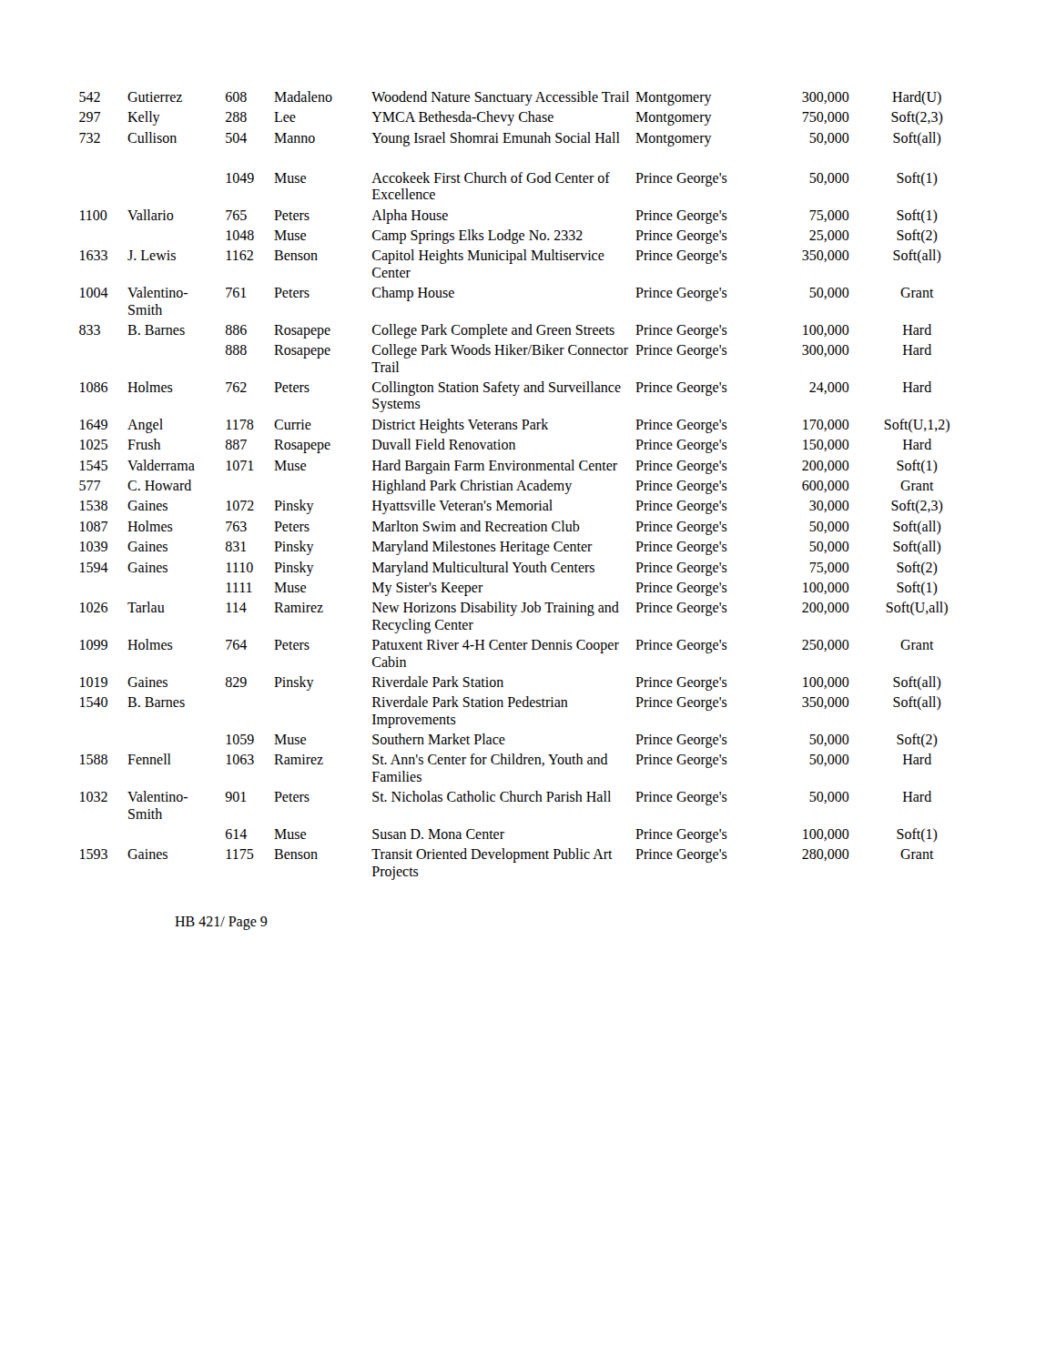| 542 | Gutierrez | 608 | Madaleno | Woodend Nature Sanctuary Accessible Trail | Montgomery | 300,000 | Hard(U) |
| 297 | Kelly | 288 | Lee | YMCA Bethesda-Chevy Chase | Montgomery | 750,000 | Soft(2,3) |
| 732 | Cullison | 504 | Manno | Young Israel Shomrai Emunah Social Hall | Montgomery | 50,000 | Soft(all) |
| | | 1049 | Muse | Accokeek First Church of God Center of Excellence | Prince George's | 50,000 | Soft(1) |
| 1100 | Vallario | 765 | Peters | Alpha House | Prince George's | 75,000 | Soft(1) |
| | | 1048 | Muse | Camp Springs Elks Lodge No. 2332 | Prince George's | 25,000 | Soft(2) |
| 1633 | J. Lewis | 1162 | Benson | Capitol Heights Municipal Multiservice Center | Prince George's | 350,000 | Soft(all) |
| 1004 | Valentino-Smith | 761 | Peters | Champ House | Prince George's | 50,000 | Grant |
| 833 | B. Barnes | 886 | Rosapepe | College Park Complete and Green Streets | Prince George's | 100,000 | Hard |
| | | 888 | Rosapepe | College Park Woods Hiker/Biker Connector Trail | Prince George's | 300,000 | Hard |
| 1086 | Holmes | 762 | Peters | Collington Station Safety and Surveillance Systems | Prince George's | 24,000 | Hard |
| 1649 | Angel | 1178 | Currie | District Heights Veterans Park | Prince George's | 170,000 | Soft(U,1,2) |
| 1025 | Frush | 887 | Rosapepe | Duvall Field Renovation | Prince George's | 150,000 | Hard |
| 1545 | Valderrama | 1071 | Muse | Hard Bargain Farm Environmental Center | Prince George's | 200,000 | Soft(1) |
| 577 | C. Howard | | | Highland Park Christian Academy | Prince George's | 600,000 | Grant |
| 1538 | Gaines | 1072 | Pinsky | Hyattsville Veteran's Memorial | Prince George's | 30,000 | Soft(2,3) |
| 1087 | Holmes | 763 | Peters | Marlton Swim and Recreation Club | Prince George's | 50,000 | Soft(all) |
| 1039 | Gaines | 831 | Pinsky | Maryland Milestones Heritage Center | Prince George's | 50,000 | Soft(all) |
| 1594 | Gaines | 1110 | Pinsky | Maryland Multicultural Youth Centers | Prince George's | 75,000 | Soft(2) |
| | | 1111 | Muse | My Sister's Keeper | Prince George's | 100,000 | Soft(1) |
| 1026 | Tarlau | 114 | Ramirez | New Horizons Disability Job Training and Recycling Center | Prince George's | 200,000 | Soft(U,all) |
| 1099 | Holmes | 764 | Peters | Patuxent River 4-H Center Dennis Cooper Cabin | Prince George's | 250,000 | Grant |
| 1019 | Gaines | 829 | Pinsky | Riverdale Park Station | Prince George's | 100,000 | Soft(all) |
| 1540 | B. Barnes | | | Riverdale Park Station Pedestrian Improvements | Prince George's | 350,000 | Soft(all) |
| | | 1059 | Muse | Southern Market Place | Prince George's | 50,000 | Soft(2) |
| 1588 | Fennell | 1063 | Ramirez | St. Ann's Center for Children, Youth and Families | Prince George's | 50,000 | Hard |
| 1032 | Valentino-Smith | 901 | Peters | St. Nicholas Catholic Church Parish Hall | Prince George's | 50,000 | Hard |
| | | 614 | Muse | Susan D. Mona Center | Prince George's | 100,000 | Soft(1) |
| 1593 | Gaines | 1175 | Benson | Transit Oriented Development Public Art Projects | Prince George's | 280,000 | Grant |
HB 421/ Page 9